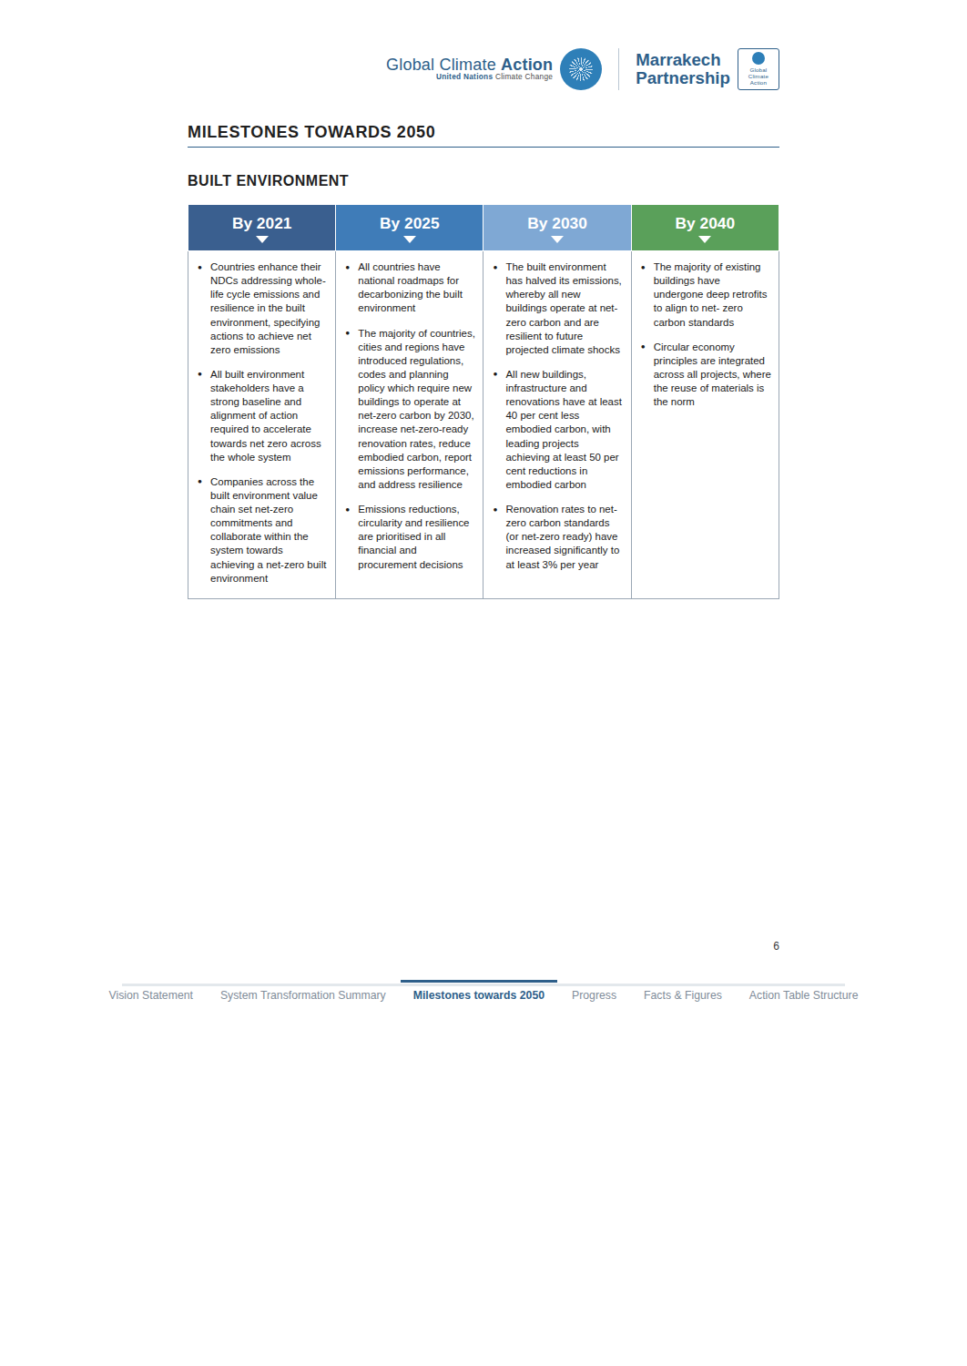Global Climate Action
United Nations Climate Change
Marrakech
Partnership
Global
Climate
Action
Milestones towards 2050
Built Environment
| By 2021 | By 2025 | By 2030 | By 2040 |
| --- | --- | --- | --- |
| Countries enhance their NDCs addressing whole- life cycle emissions and resilience in the built environment, specifying actions to achieve net zero emissions All built environment stakeholders have a strong baseline and alignment of action required to accelerate towards net zero across the whole system Companies across the built environment value chain set net-zero commitments and collaborate within the system towards achieving a net-zero built environment | All countries have national roadmaps for decarbonizing the built environment The majority of countries, cities and regions have introduced regulations, codes and planning policy which require new buildings to operate at net-zero carbon by 2030, increase net-zero-ready renovation rates, reduce embodied carbon, report emissions performance, and address resilience Emissions reductions, circularity and resilience are prioritised in all financial and procurement decisions | The built environment has halved its emissions, whereby all new buildings operate at net- zero carbon and are resilient to future projected climate shocks All new buildings, infrastructure and renovations have at least 40 per cent less embodied carbon, with leading projects achieving at least 50 per cent reductions in embodied carbon Renovation rates to net-zero carbon standards (or net-zero ready) have increased significantly to at least 3% per year | The majority of existing buildings have undergone deep retrofits to align to net- zero carbon standards Circular economy principles are integrated across all projects, where the reuse of materials is the norm |
6
Vision Statement System Transformation Summary Milestones towards 2050 Progress Facts & Figures Action Table Structure